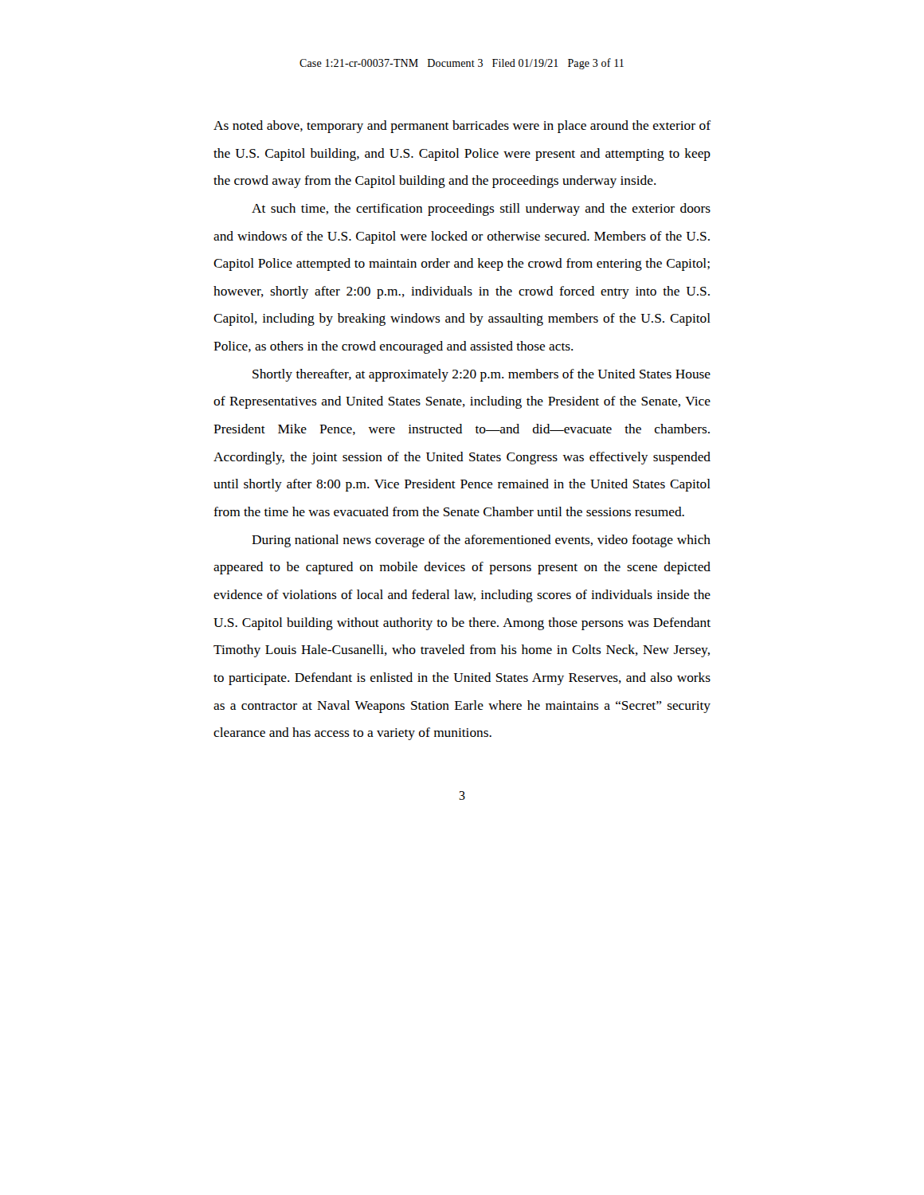Case 1:21-cr-00037-TNM Document 3 Filed 01/19/21 Page 3 of 11
As noted above, temporary and permanent barricades were in place around the exterior of the U.S. Capitol building, and U.S. Capitol Police were present and attempting to keep the crowd away from the Capitol building and the proceedings underway inside.
At such time, the certification proceedings still underway and the exterior doors and windows of the U.S. Capitol were locked or otherwise secured. Members of the U.S. Capitol Police attempted to maintain order and keep the crowd from entering the Capitol; however, shortly after 2:00 p.m., individuals in the crowd forced entry into the U.S. Capitol, including by breaking windows and by assaulting members of the U.S. Capitol Police, as others in the crowd encouraged and assisted those acts.
Shortly thereafter, at approximately 2:20 p.m. members of the United States House of Representatives and United States Senate, including the President of the Senate, Vice President Mike Pence, were instructed to—and did—evacuate the chambers. Accordingly, the joint session of the United States Congress was effectively suspended until shortly after 8:00 p.m. Vice President Pence remained in the United States Capitol from the time he was evacuated from the Senate Chamber until the sessions resumed.
During national news coverage of the aforementioned events, video footage which appeared to be captured on mobile devices of persons present on the scene depicted evidence of violations of local and federal law, including scores of individuals inside the U.S. Capitol building without authority to be there. Among those persons was Defendant Timothy Louis Hale-Cusanelli, who traveled from his home in Colts Neck, New Jersey, to participate. Defendant is enlisted in the United States Army Reserves, and also works as a contractor at Naval Weapons Station Earle where he maintains a “Secret” security clearance and has access to a variety of munitions.
3